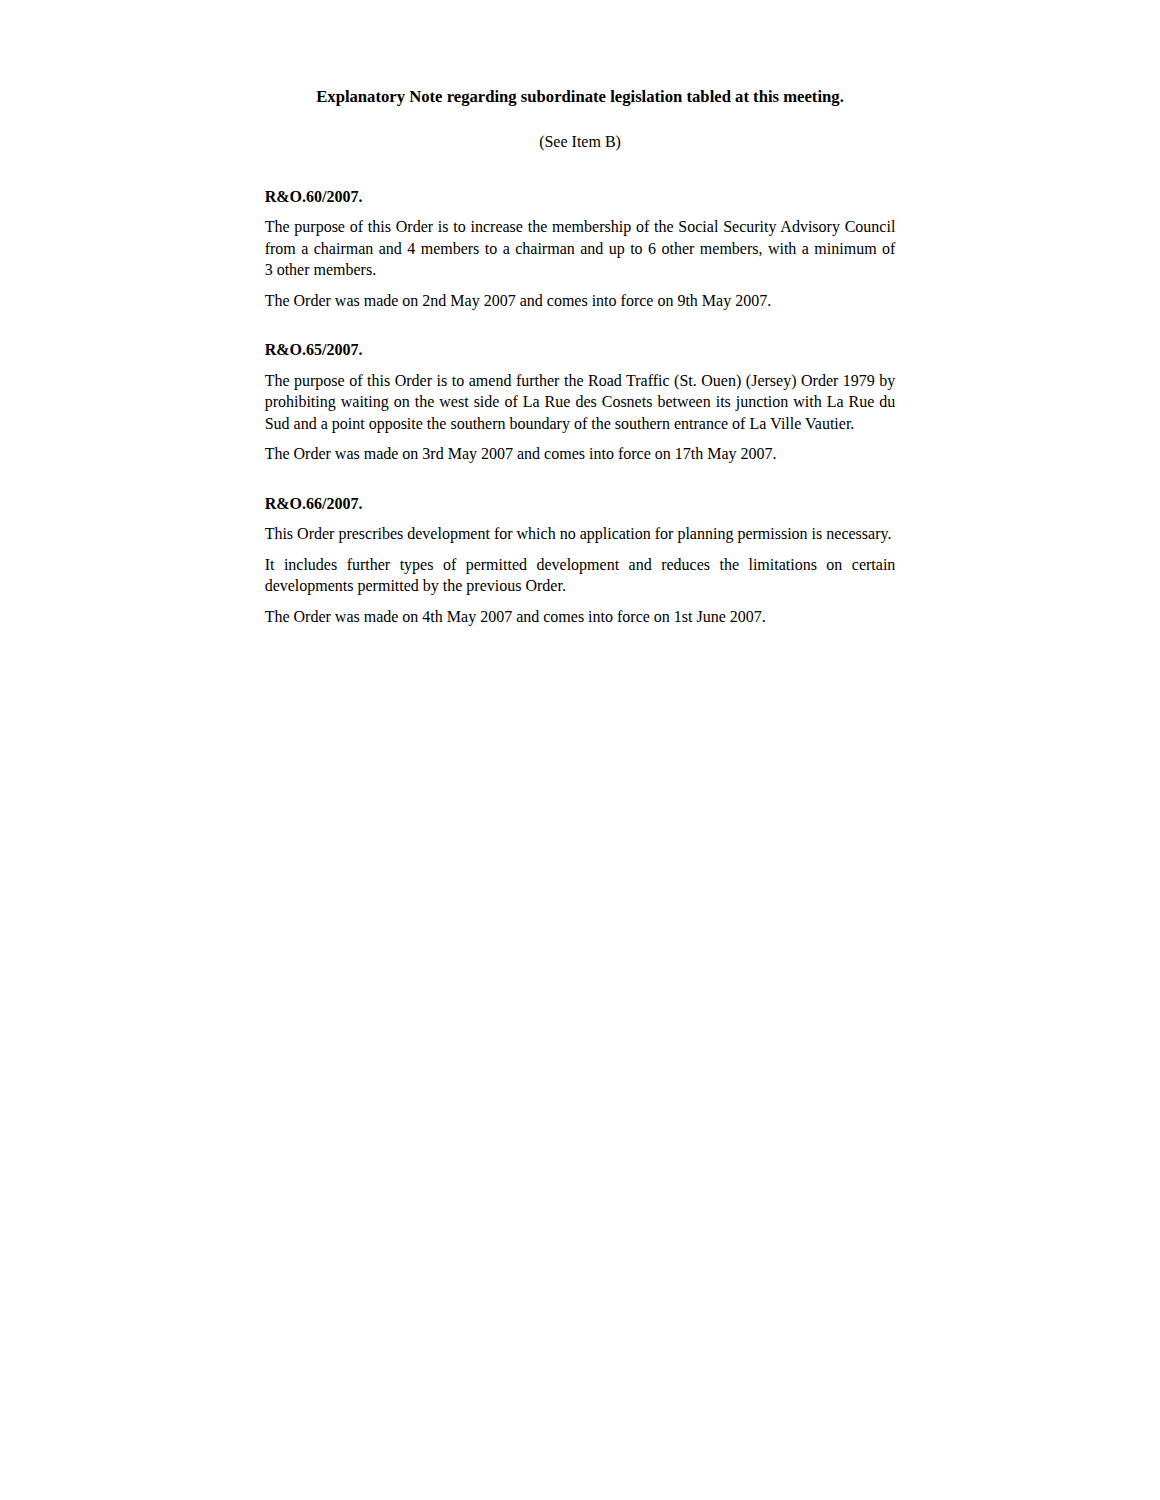Explanatory Note regarding subordinate legislation tabled at this meeting.
(See Item B)
R&O.60/2007.
The purpose of this Order is to increase the membership of the Social Security Advisory Council from a chairman and 4 members to a chairman and up to 6 other members, with a minimum of 3 other members.
The Order was made on 2nd May 2007 and comes into force on 9th May 2007.
R&O.65/2007.
The purpose of this Order is to amend further the Road Traffic (St. Ouen) (Jersey) Order 1979 by prohibiting waiting on the west side of La Rue des Cosnets between its junction with La Rue du Sud and a point opposite the southern boundary of the southern entrance of La Ville Vautier.
The Order was made on 3rd May 2007 and comes into force on 17th May 2007.
R&O.66/2007.
This Order prescribes development for which no application for planning permission is necessary.
It includes further types of permitted development and reduces the limitations on certain developments permitted by the previous Order.
The Order was made on 4th May 2007 and comes into force on 1st June 2007.